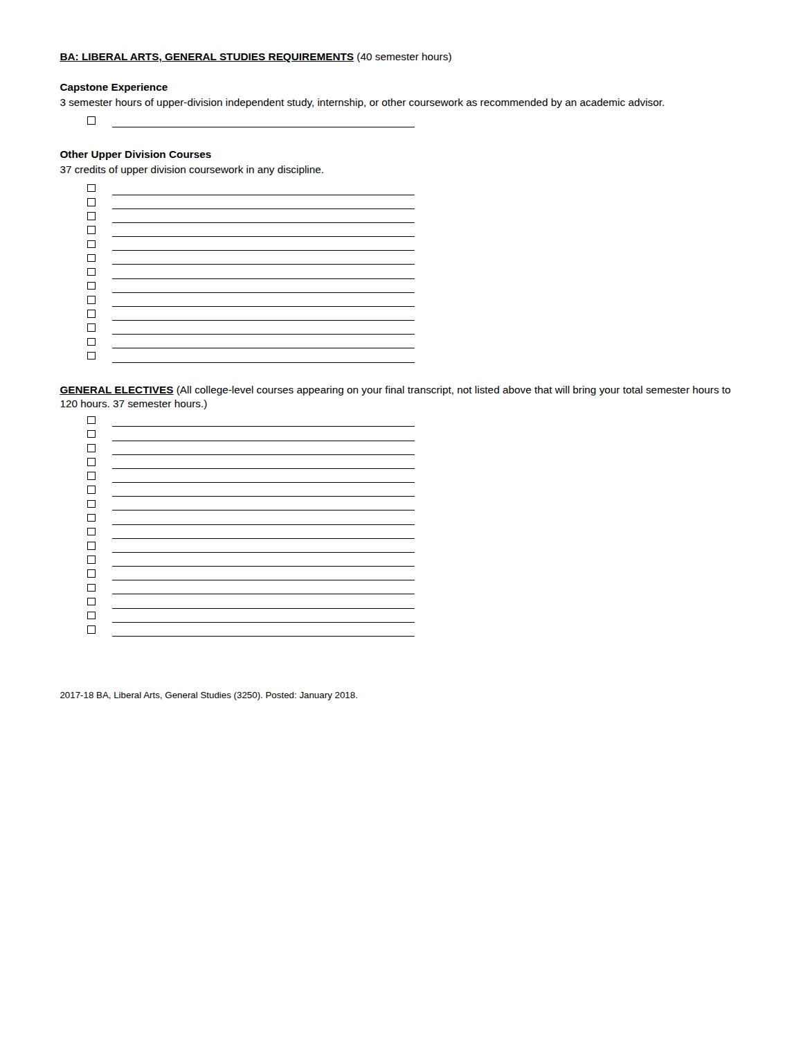BA: LIBERAL ARTS, GENERAL STUDIES REQUIREMENTS (40 semester hours)
Capstone Experience
3 semester hours of upper-division independent study, internship, or other coursework as recommended by an academic advisor.
Other Upper Division Courses
37 credits of upper division coursework in any discipline.
GENERAL ELECTIVES (All college-level courses appearing on your final transcript, not listed above that will bring your total semester hours to 120 hours. 37 semester hours.)
2017-18 BA, Liberal Arts, General Studies (3250). Posted: January 2018.